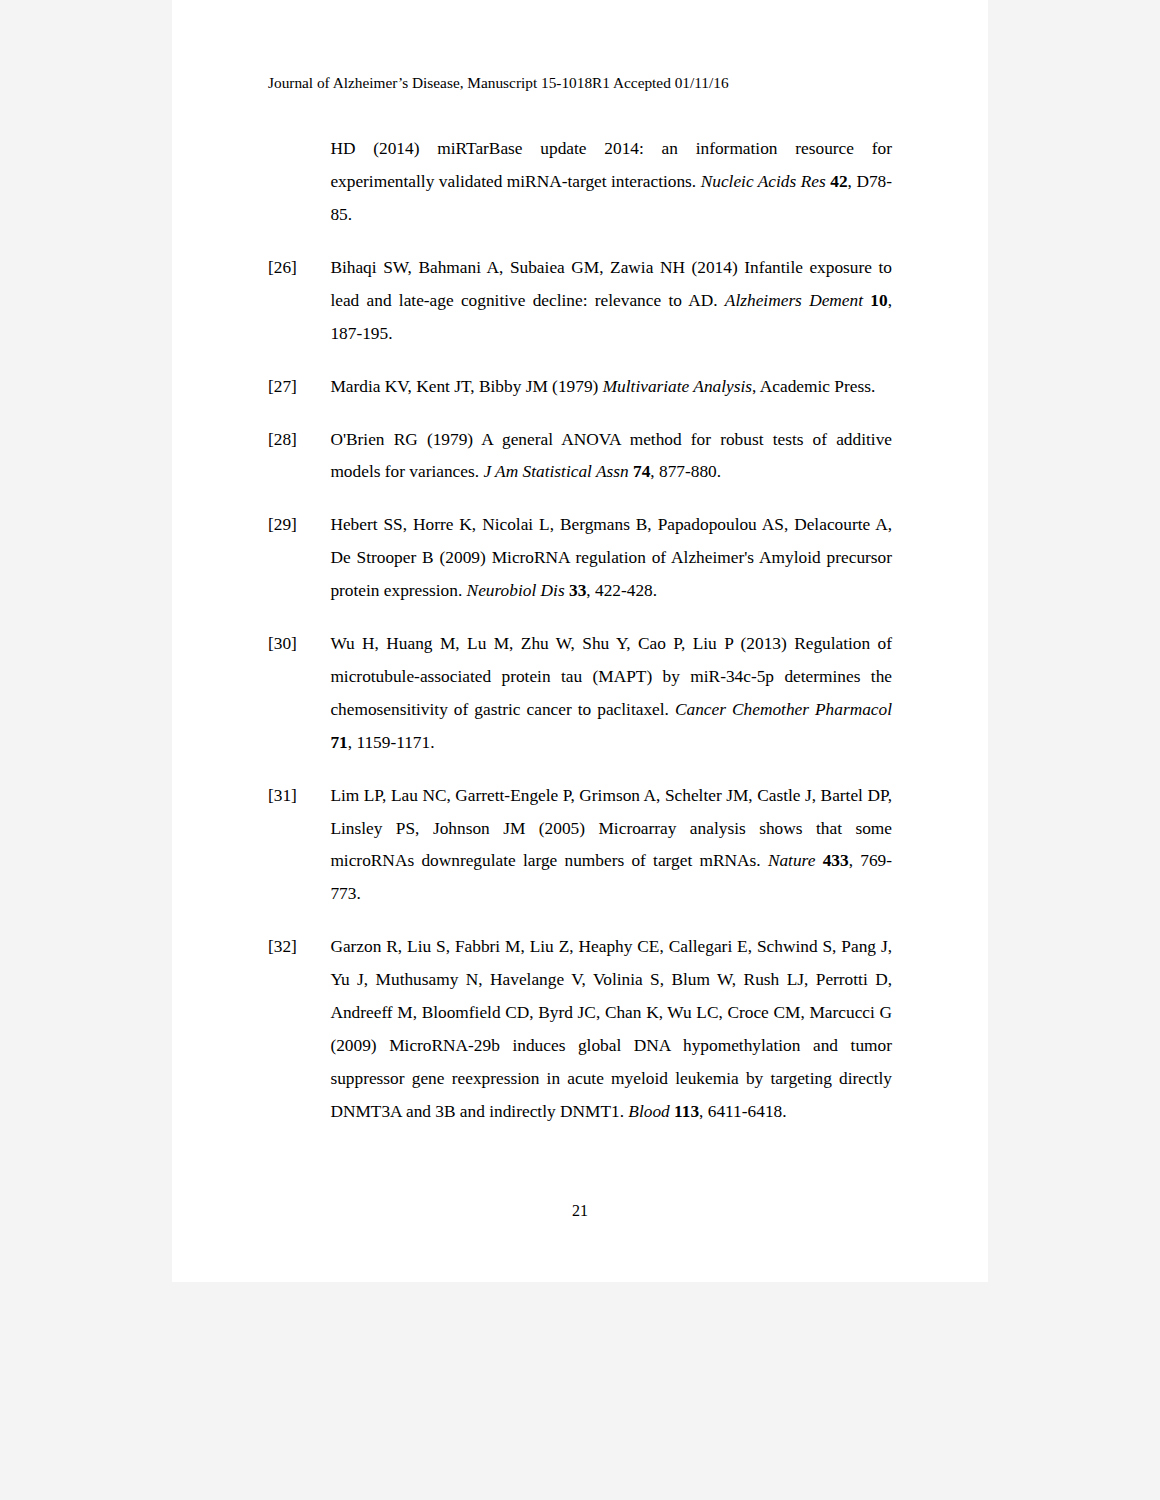Journal of Alzheimer’s Disease, Manuscript 15-1018R1 Accepted 01/11/16
HD (2014) miRTarBase update 2014: an information resource for experimentally validated miRNA-target interactions. Nucleic Acids Res 42, D78-85.
[26] Bihaqi SW, Bahmani A, Subaiea GM, Zawia NH (2014) Infantile exposure to lead and late-age cognitive decline: relevance to AD. Alzheimers Dement 10, 187-195.
[27] Mardia KV, Kent JT, Bibby JM (1979) Multivariate Analysis, Academic Press.
[28] O'Brien RG (1979) A general ANOVA method for robust tests of additive models for variances. J Am Statistical Assn 74, 877-880.
[29] Hebert SS, Horre K, Nicolai L, Bergmans B, Papadopoulou AS, Delacourte A, De Strooper B (2009) MicroRNA regulation of Alzheimer's Amyloid precursor protein expression. Neurobiol Dis 33, 422-428.
[30] Wu H, Huang M, Lu M, Zhu W, Shu Y, Cao P, Liu P (2013) Regulation of microtubule-associated protein tau (MAPT) by miR-34c-5p determines the chemosensitivity of gastric cancer to paclitaxel. Cancer Chemother Pharmacol 71, 1159-1171.
[31] Lim LP, Lau NC, Garrett-Engele P, Grimson A, Schelter JM, Castle J, Bartel DP, Linsley PS, Johnson JM (2005) Microarray analysis shows that some microRNAs downregulate large numbers of target mRNAs. Nature 433, 769-773.
[32] Garzon R, Liu S, Fabbri M, Liu Z, Heaphy CE, Callegari E, Schwind S, Pang J, Yu J, Muthusamy N, Havelange V, Volinia S, Blum W, Rush LJ, Perrotti D, Andreeff M, Bloomfield CD, Byrd JC, Chan K, Wu LC, Croce CM, Marcucci G (2009) MicroRNA-29b induces global DNA hypomethylation and tumor suppressor gene reexpression in acute myeloid leukemia by targeting directly DNMT3A and 3B and indirectly DNMT1. Blood 113, 6411-6418.
21